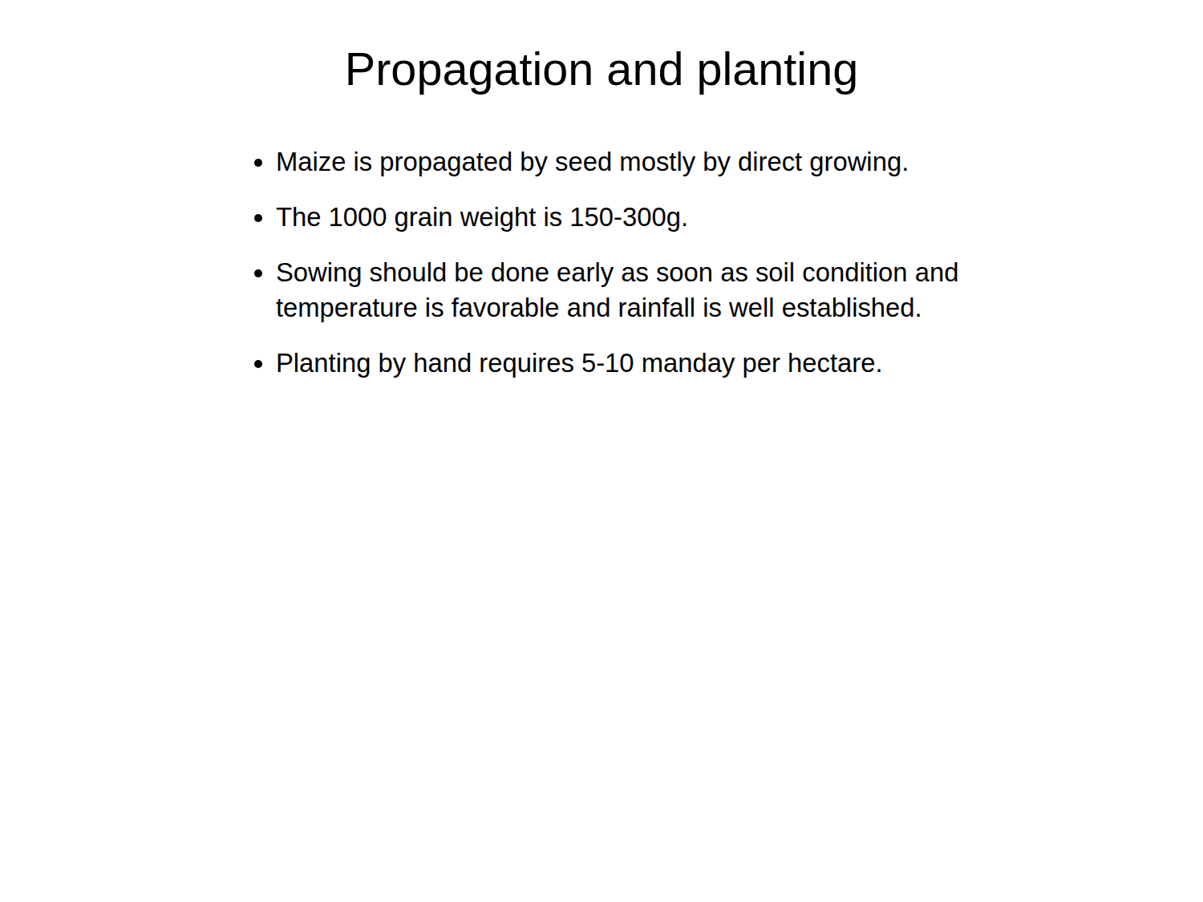Propagation and planting
Maize is propagated by seed mostly by direct growing.
The 1000 grain weight is 150-300g.
Sowing should be done early as soon as soil condition and temperature is favorable and rainfall is well established.
Planting by hand requires 5-10 manday per hectare.